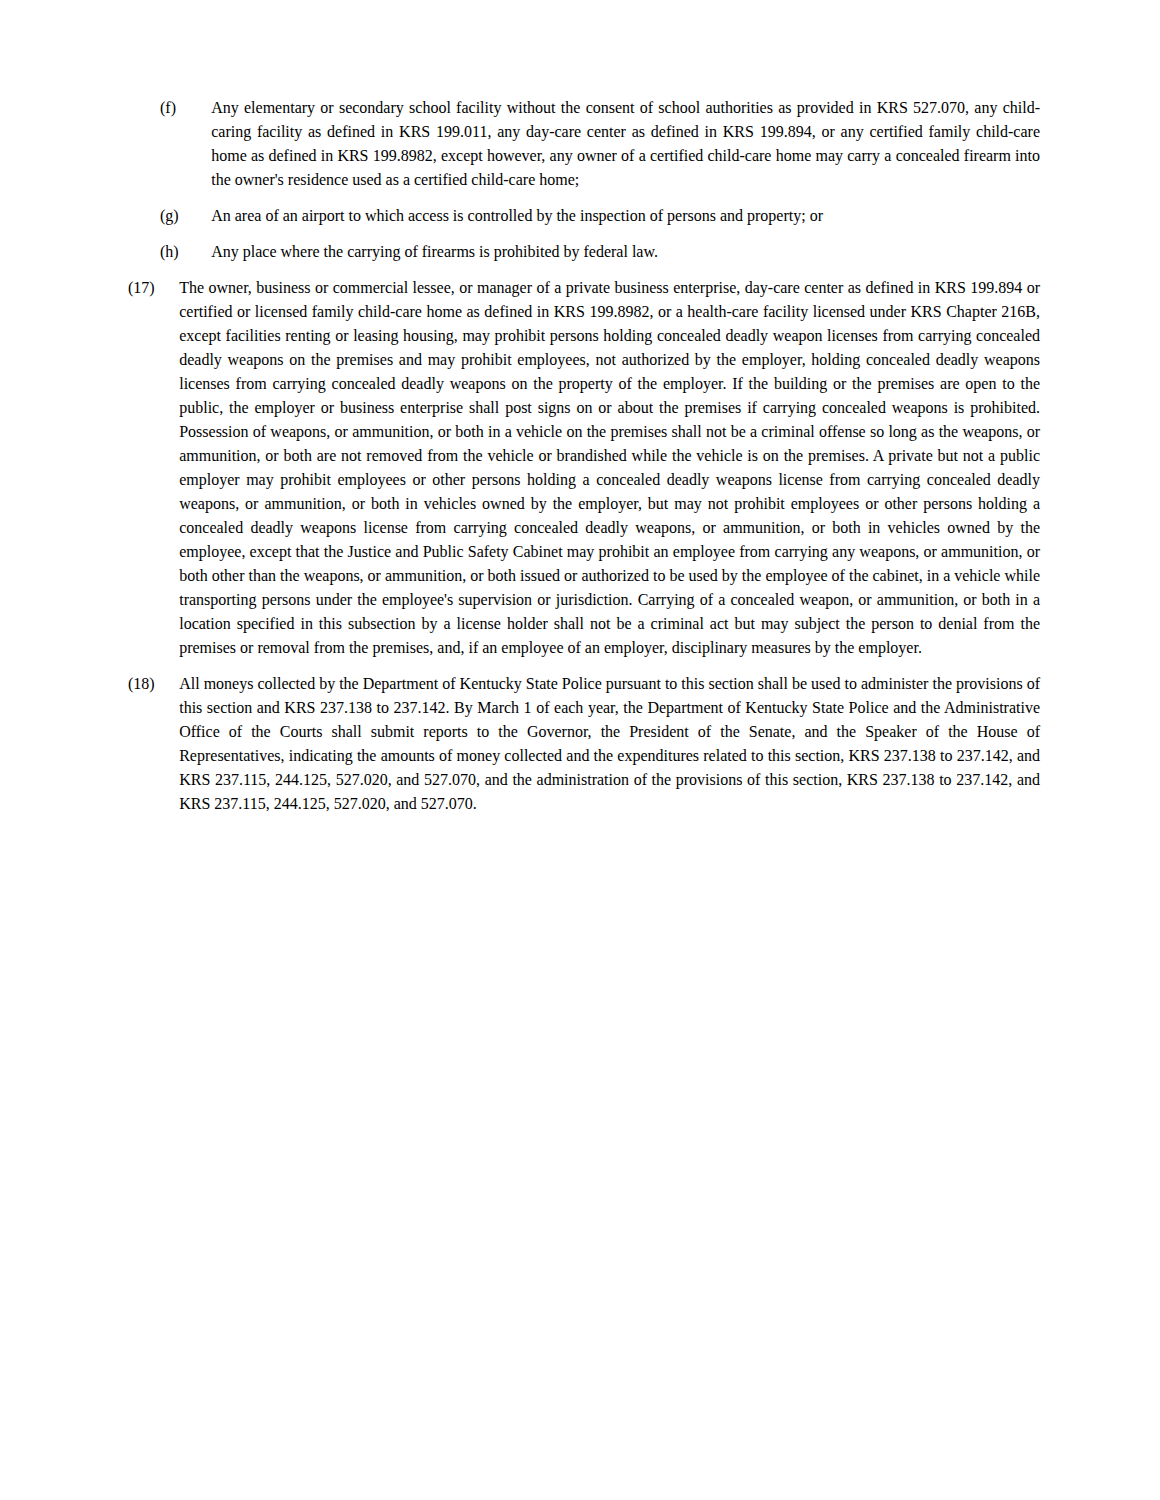(f)
Any elementary or secondary school facility without the consent of school authorities as provided in KRS 527.070, any child-caring facility as defined in KRS 199.011, any day-care center as defined in KRS 199.894, or any certified family child-care home as defined in KRS 199.8982, except however, any owner of a certified child-care home may carry a concealed firearm into the owner's residence used as a certified child-care home;
(g)
An area of an airport to which access is controlled by the inspection of persons and property; or
(h)
Any place where the carrying of firearms is prohibited by federal law.
(17)
The owner, business or commercial lessee, or manager of a private business enterprise, day-care center as defined in KRS 199.894 or certified or licensed family child-care home as defined in KRS 199.8982, or a health-care facility licensed under KRS Chapter 216B, except facilities renting or leasing housing, may prohibit persons holding concealed deadly weapon licenses from carrying concealed deadly weapons on the premises and may prohibit employees, not authorized by the employer, holding concealed deadly weapons licenses from carrying concealed deadly weapons on the property of the employer. If the building or the premises are open to the public, the employer or business enterprise shall post signs on or about the premises if carrying concealed weapons is prohibited. Possession of weapons, or ammunition, or both in a vehicle on the premises shall not be a criminal offense so long as the weapons, or ammunition, or both are not removed from the vehicle or brandished while the vehicle is on the premises. A private but not a public employer may prohibit employees or other persons holding a concealed deadly weapons license from carrying concealed deadly weapons, or ammunition, or both in vehicles owned by the employer, but may not prohibit employees or other persons holding a concealed deadly weapons license from carrying concealed deadly weapons, or ammunition, or both in vehicles owned by the employee, except that the Justice and Public Safety Cabinet may prohibit an employee from carrying any weapons, or ammunition, or both other than the weapons, or ammunition, or both issued or authorized to be used by the employee of the cabinet, in a vehicle while transporting persons under the employee's supervision or jurisdiction. Carrying of a concealed weapon, or ammunition, or both in a location specified in this subsection by a license holder shall not be a criminal act but may subject the person to denial from the premises or removal from the premises, and, if an employee of an employer, disciplinary measures by the employer.
(18)
All moneys collected by the Department of Kentucky State Police pursuant to this section shall be used to administer the provisions of this section and KRS 237.138 to 237.142. By March 1 of each year, the Department of Kentucky State Police and the Administrative Office of the Courts shall submit reports to the Governor, the President of the Senate, and the Speaker of the House of Representatives, indicating the amounts of money collected and the expenditures related to this section, KRS 237.138 to 237.142, and KRS 237.115, 244.125, 527.020, and 527.070, and the administration of the provisions of this section, KRS 237.138 to 237.142, and KRS 237.115, 244.125, 527.020, and 527.070.